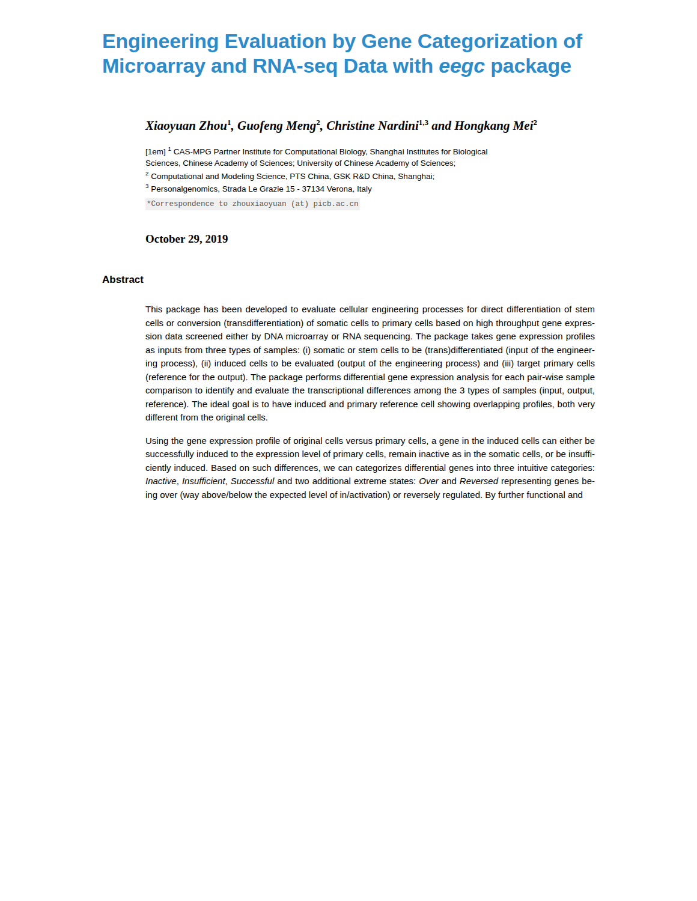Engineering Evaluation by Gene Categorization of Microarray and RNA-seq Data with eegc package
Xiaoyuan Zhou1, Guofeng Meng2, Christine Nardini1,3 and Hongkang Mei2
[1em] 1 CAS-MPG Partner Institute for Computational Biology, Shanghai Institutes for Biological
Sciences, Chinese Academy of Sciences; University of Chinese Academy of Sciences;
2 Computational and Modeling Science, PTS China, GSK R&D China, Shanghai;
3 Personalgenomics, Strada Le Grazie 15 - 37134 Verona, Italy *Correspondence to zhouxiaoyuan (at) picb.ac.cn
October 29, 2019
Abstract
This package has been developed to evaluate cellular engineering processes for direct differentiation of stem cells or conversion (transdifferentiation) of somatic cells to primary cells based on high throughput gene expression data screened either by DNA microarray or RNA sequencing. The package takes gene expression profiles as inputs from three types of samples: (i) somatic or stem cells to be (trans)differentiated (input of the engineering process), (ii) induced cells to be evaluated (output of the engineering process) and (iii) target primary cells (reference for the output). The package performs differential gene expression analysis for each pair-wise sample comparison to identify and evaluate the transcriptional differences among the 3 types of samples (input, output, reference). The ideal goal is to have induced and primary reference cell showing overlapping profiles, both very different from the original cells.
Using the gene expression profile of original cells versus primary cells, a gene in the induced cells can either be successfully induced to the expression level of primary cells, remain inactive as in the somatic cells, or be insufficiently induced. Based on such differences, we can categorizes differential genes into three intuitive categories: Inactive, Insufficient, Successful and two additional extreme states: Over and Reversed representing genes being over (way above/below the expected level of in/activation) or reversely regulated. By further functional and